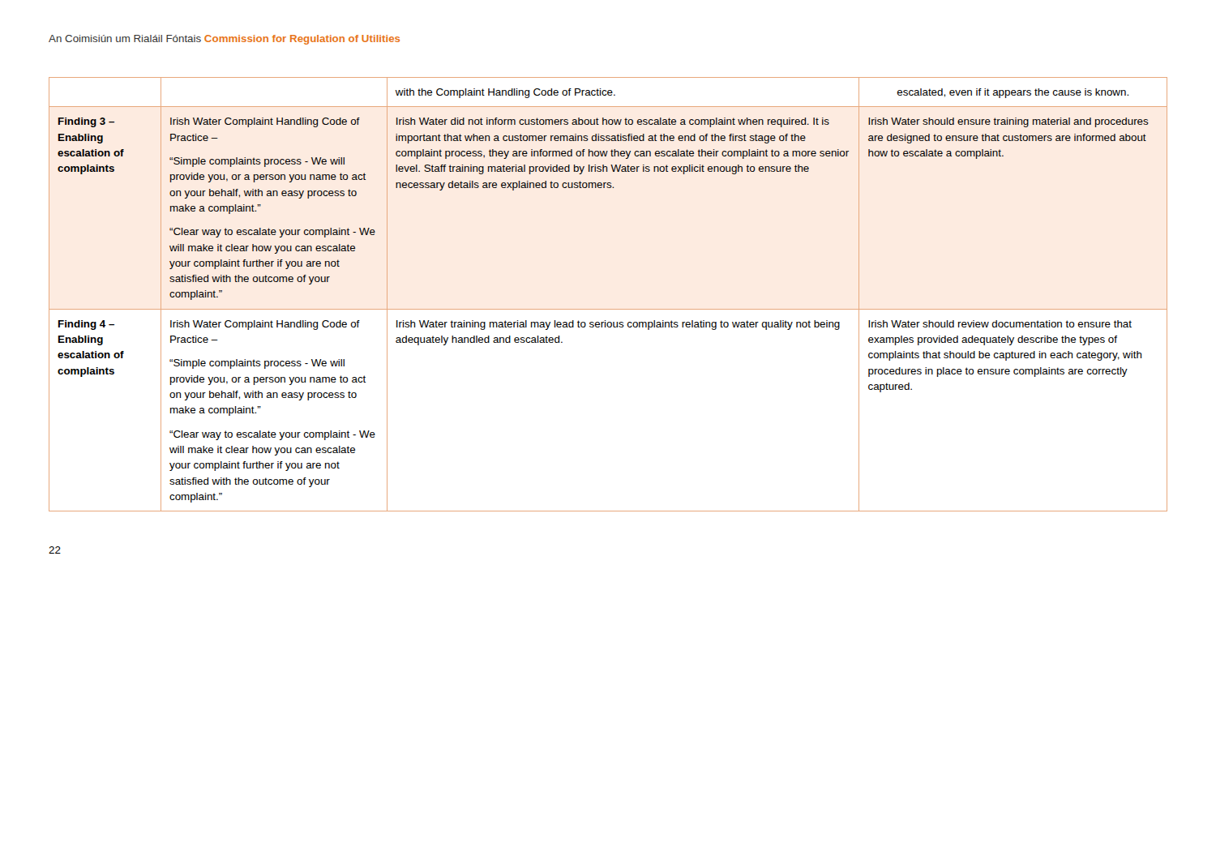An Coimisiún um Rialáil Fóntais Commission for Regulation of Utilities
| | | with the Complaint Handling Code of Practice. | escalated, even if it appears the cause is known. |
| Finding 3 – Enabling escalation of complaints | Irish Water Complaint Handling Code of Practice – “Simple complaints process - We will provide you, or a person you name to act on your behalf, with an easy process to make a complaint.” “Clear way to escalate your complaint - We will make it clear how you can escalate your complaint further if you are not satisfied with the outcome of your complaint.” | Irish Water did not inform customers about how to escalate a complaint when required. It is important that when a customer remains dissatisfied at the end of the first stage of the complaint process, they are informed of how they can escalate their complaint to a more senior level. Staff training material provided by Irish Water is not explicit enough to ensure the necessary details are explained to customers. | Irish Water should ensure training material and procedures are designed to ensure that customers are informed about how to escalate a complaint. |
| Finding 4 – Enabling escalation of complaints | Irish Water Complaint Handling Code of Practice – “Simple complaints process - We will provide you, or a person you name to act on your behalf, with an easy process to make a complaint.” “Clear way to escalate your complaint - We will make it clear how you can escalate your complaint further if you are not satisfied with the outcome of your complaint.” | Irish Water training material may lead to serious complaints relating to water quality not being adequately handled and escalated. | Irish Water should review documentation to ensure that examples provided adequately describe the types of complaints that should be captured in each category, with procedures in place to ensure complaints are correctly captured. |
22